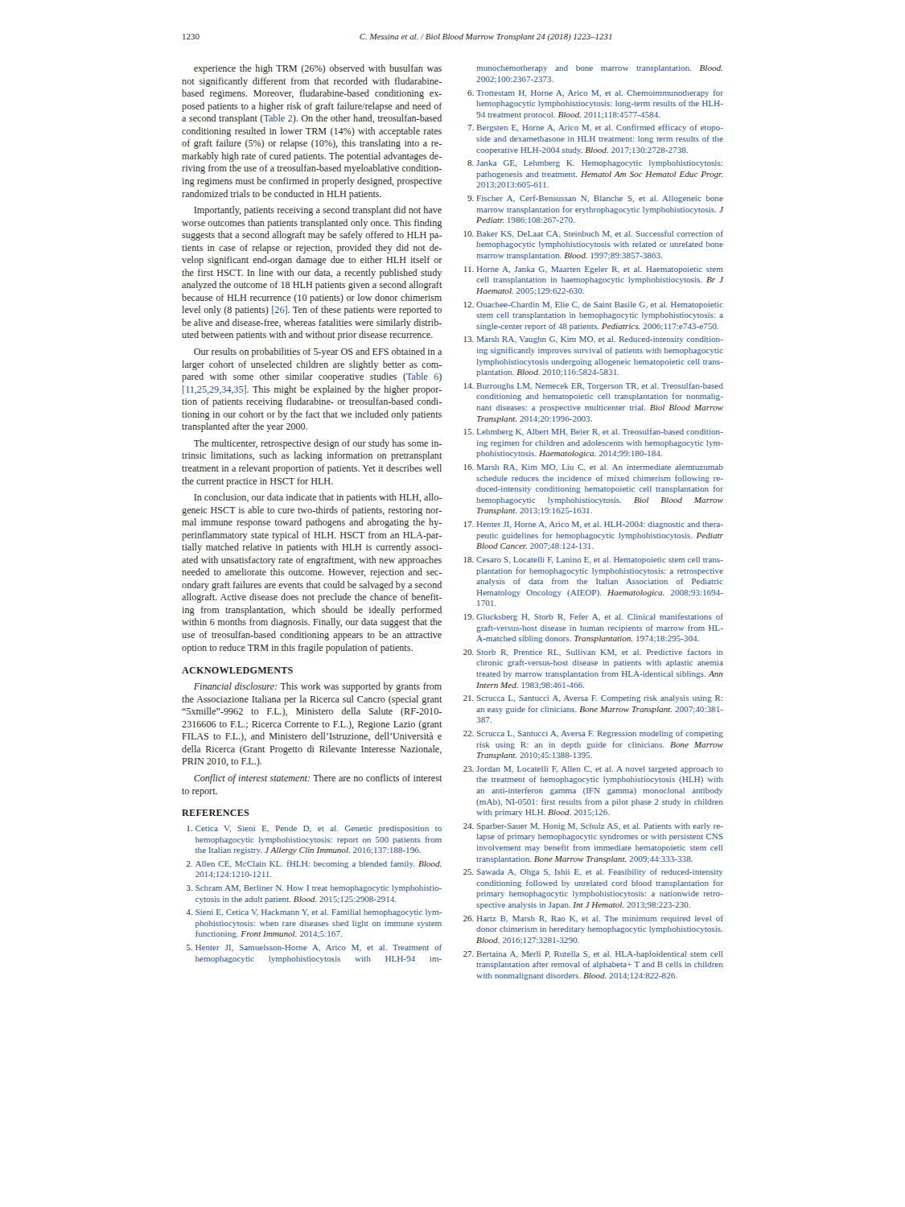1230
C. Messina et al. / Biol Blood Marrow Transplant 24 (2018) 1223–1231
experience the high TRM (26%) observed with busulfan was not significantly different from that recorded with fludarabine-based regimens. Moreover, fludarabine-based conditioning exposed patients to a higher risk of graft failure/relapse and need of a second transplant (Table 2). On the other hand, treosulfan-based conditioning resulted in lower TRM (14%) with acceptable rates of graft failure (5%) or relapse (10%), this translating into a remarkably high rate of cured patients. The potential advantages deriving from the use of a treosulfan-based myeloablative conditioning regimens must be confirmed in properly designed, prospective randomized trials to be conducted in HLH patients.
Importantly, patients receiving a second transplant did not have worse outcomes than patients transplanted only once. This finding suggests that a second allograft may be safely offered to HLH patients in case of relapse or rejection, provided they did not develop significant end-organ damage due to either HLH itself or the first HSCT. In line with our data, a recently published study analyzed the outcome of 18 HLH patients given a second allograft because of HLH recurrence (10 patients) or low donor chimerism level only (8 patients) [26]. Ten of these patients were reported to be alive and disease-free, whereas fatalities were similarly distributed between patients with and without prior disease recurrence.
Our results on probabilities of 5-year OS and EFS obtained in a larger cohort of unselected children are slightly better as compared with some other similar cooperative studies (Table 6) [11,25,29,34,35]. This might be explained by the higher proportion of patients receiving fludarabine- or treosulfan-based conditioning in our cohort or by the fact that we included only patients transplanted after the year 2000.
The multicenter, retrospective design of our study has some intrinsic limitations, such as lacking information on pretransplant treatment in a relevant proportion of patients. Yet it describes well the current practice in HSCT for HLH.
In conclusion, our data indicate that in patients with HLH, allogeneic HSCT is able to cure two-thirds of patients, restoring normal immune response toward pathogens and abrogating the hyperinflammatory state typical of HLH. HSCT from an HLA-partially matched relative in patients with HLH is currently associated with unsatisfactory rate of engraftment, with new approaches needed to ameliorate this outcome. However, rejection and secondary graft failures are events that could be salvaged by a second allograft. Active disease does not preclude the chance of benefiting from transplantation, which should be ideally performed within 6 months from diagnosis. Finally, our data suggest that the use of treosulfan-based conditioning appears to be an attractive option to reduce TRM in this fragile population of patients.
ACKNOWLEDGMENTS
Financial disclosure: This work was supported by grants from the Associazione Italiana per la Ricerca sul Cancro (special grant “5xmille”-9962 to F.L.), Ministero della Salute (RF-2010-2316606 to F.L.; Ricerca Corrente to F.L.), Regione Lazio (grant FILAS to F.L.), and Ministero dell’Istruzione, dell’Università e della Ricerca (Grant Progetto di Rilevante Interesse Nazionale, PRIN 2010, to F.L.).
Conflict of interest statement: There are no conflicts of interest to report.
REFERENCES
Cetica V, Sieni E, Pende D, et al. Genetic predisposition to hemophagocytic lymphohistiocytosis: report on 500 patients from the Italian registry. J Allergy Clin Immunol. 2016;137:188-196.
Allen CE, McClain KL. fHLH: becoming a blended family. Blood. 2014;124:1210-1211.
Schram AM, Berliner N. How I treat hemophagocytic lymphohistiocytosis in the adult patient. Blood. 2015;125:2908-2914.
Sieni E, Cetica V, Hackmann Y, et al. Familial hemophagocytic lymphohistiocytosis: when rare diseases shed light on immune system functioning. Front Immunol. 2014;5:167.
Henter JI, Samuelsson-Horne A, Arico M, et al. Treatment of hemophagocytic lymphohistiocytosis with HLH-94 immunochemotherapy and bone marrow transplantation. Blood. 2002;100:2367-2373.
Trottestam H, Horne A, Arico M, et al. Chemoimmunotherapy for hemophagocytic lymphohistiocytosis: long-term results of the HLH-94 treatment protocol. Blood. 2011;118:4577-4584.
Bergsten E, Horne A, Arico M, et al. Confirmed efficacy of etoposide and dexamethasone in HLH treatment: long term results of the cooperative HLH-2004 study. Blood. 2017;130:2728-2738.
Janka GE, Lehmberg K. Hemophagocytic lymphohistiocytosis: pathogenesis and treatment. Hematol Am Soc Hematol Educ Progr. 2013;2013:605-611.
Fischer A, Cerf-Bensussan N, Blanche S, et al. Allogeneic bone marrow transplantation for erythrophagocytic lymphohistiocytosis. J Pediatr. 1986;108:267-270.
Baker KS, DeLaat CA, Steinbuch M, et al. Successful correction of hemophagocytic lymphohistiocytosis with related or unrelated bone marrow transplantation. Blood. 1997;89:3857-3863.
Horne A, Janka G, Maarten Egeler R, et al. Haematopoietic stem cell transplantation in haemophagocytic lymphohistiocytosis. Br J Haematol. 2005;129:622-630.
Ouachee-Chardin M, Elie C, de Saint Basile G, et al. Hematopoietic stem cell transplantation in hemophagocytic lymphohistiocytosis: a single-center report of 48 patients. Pediatrics. 2006;117:e743-e750.
Marsh RA, Vaughn G, Kim MO, et al. Reduced-intensity conditioning significantly improves survival of patients with hemophagocytic lymphohistiocytosis undergoing allogeneic hematopoietic cell transplantation. Blood. 2010;116:5824-5831.
Burroughs LM, Nemecek ER, Torgerson TR, et al. Treosulfan-based conditioning and hematopoietic cell transplantation for nonmalignant diseases: a prospective multicenter trial. Biol Blood Marrow Transplant. 2014;20:1996-2003.
Lehmberg K, Albert MH, Beier R, et al. Treosulfan-based conditioning regimen for children and adolescents with hemophagocytic lymphohistiocytosis. Haematologica. 2014;99:180-184.
Marsh RA, Kim MO, Liu C, et al. An intermediate alemtuzumab schedule reduces the incidence of mixed chimerism following reduced-intensity conditioning hematopoietic cell transplantation for hemophagocytic lymphohistiocytosis. Biol Blood Marrow Transplant. 2013;19:1625-1631.
Henter JI, Horne A, Arico M, et al. HLH-2004: diagnostic and therapeutic guidelines for hemophagocytic lymphohistiocytosis. Pediatr Blood Cancer. 2007;48:124-131.
Cesaro S, Locatelli F, Lanino E, et al. Hematopoietic stem cell transplantation for hemophagocytic lymphohistiocytosis: a retrospective analysis of data from the Italian Association of Pediatric Hematology Oncology (AIEOP). Haematologica. 2008;93:1694-1701.
Glucksberg H, Storb R, Fefer A, et al. Clinical manifestations of graft-versus-host disease in human recipients of marrow from HL-A-matched sibling donors. Transplantation. 1974;18:295-304.
Storb R, Prentice RL, Sullivan KM, et al. Predictive factors in chronic graft-versus-host disease in patients with aplastic anemia treated by marrow transplantation from HLA-identical siblings. Ann Intern Med. 1983;98:461-466.
Scrucca L, Santucci A, Aversa F. Competing risk analysis using R: an easy guide for clinicians. Bone Marrow Transplant. 2007;40:381-387.
Scrucca L, Santucci A, Aversa F. Regression modeling of competing risk using R: an in depth guide for clinicians. Bone Marrow Transplant. 2010;45:1388-1395.
Jordan M, Locatelli F, Allen C, et al. A novel targeted approach to the treatment of hemophagocytic lymphohistiocytosis (HLH) with an anti-interferon gamma (IFN gamma) monoclonal antibody (mAb), NI-0501: first results from a pilot phase 2 study in children with primary HLH. Blood. 2015;126.
Sparber-Sauer M, Honig M, Schulz AS, et al. Patients with early relapse of primary hemophagocytic syndromes or with persistent CNS involvement may benefit from immediate hematopoietic stem cell transplantation. Bone Marrow Transplant. 2009;44:333-338.
Sawada A, Ohga S, Ishii E, et al. Feasibility of reduced-intensity conditioning followed by unrelated cord blood transplantation for primary hemophagocytic lymphohistiocytosis: a nationwide retrospective analysis in Japan. Int J Hematol. 2013;98:223-230.
Hartz B, Marsh R, Rao K, et al. The minimum required level of donor chimerism in hereditary hemophagocytic lymphohistiocytosis. Blood. 2016;127:3281-3290.
Bertaina A, Merli P, Rutella S, et al. HLA-haploidentical stem cell transplantation after removal of alphabeta+ T and B cells in children with nonmalignant disorders. Blood. 2014;124:822-826.